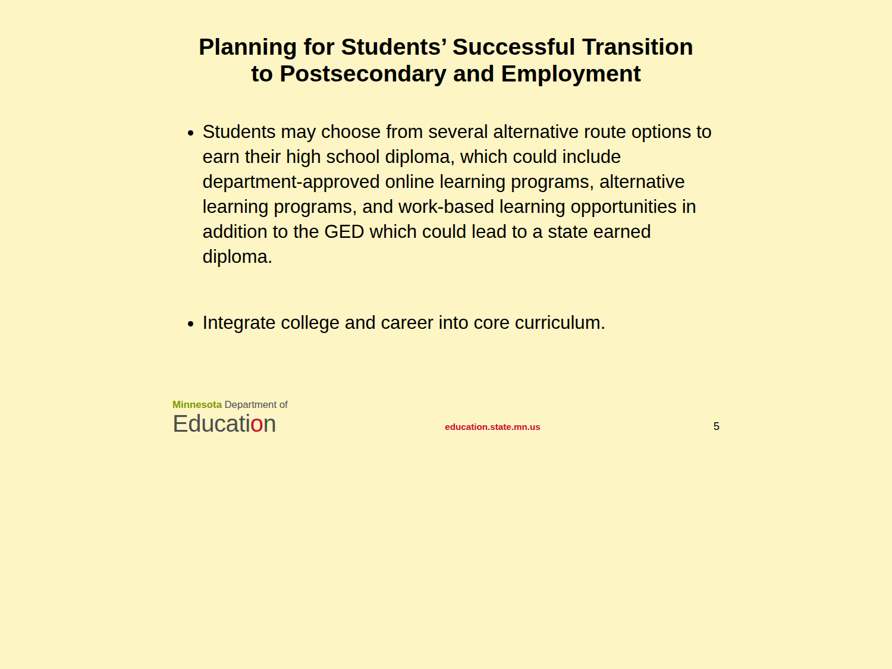Planning for Students’ Successful Transition to Postsecondary and Employment
Students may choose from several alternative route options to earn their high school diploma, which could include department-approved online learning programs, alternative learning programs, and work-based learning opportunities in addition to the GED which could lead to a state earned diploma.
Integrate college and career into core curriculum.
Minnesota Department of Education
education.state.mn.us
5